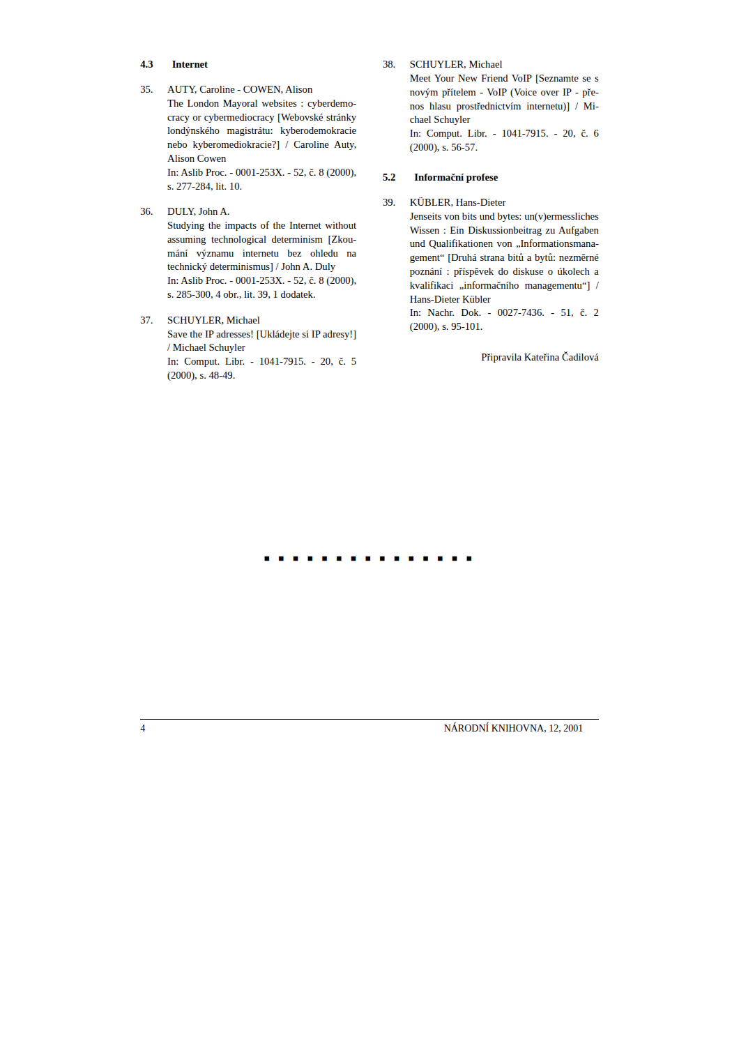4.3 Internet
35.
AUTY, Caroline - COWEN, Alison The London Mayoral websites : cyberdemocracy or cybermediocracy [Webovské stránky londýnského magistrátu: kyberodemokracie nebo kyberomediokracie?] / Caroline Auty, Alison Cowen
In: Aslib Proc. - 0001-253X. - 52, č. 8 (2000), s. 277-284, lit. 10.
36.
DULY, John A. Studying the impacts of the Internet without assuming technological determinism [Zkoumání významu internetu bez ohledu na technický determinismus] / John A. Duly
In: Aslib Proc. - 0001-253X. - 52, č. 8 (2000), s. 285-300, 4 obr., lit. 39, 1 dodatek.
37.
SCHUYLER, Michael Save the IP adresses! [Ukládejte si IP adresy!] / Michael Schuyler
In: Comput. Libr. - 1041-7915. - 20, č. 5 (2000), s. 48-49.
38.
SCHUYLER, Michael Meet Your New Friend VoIP [Seznamte se s novým přítelem - VoIP (Voice over IP - přenos hlasu prostřednictvím internetu)] / Michael Schuyler
In: Comput. Libr. - 1041-7915. - 20, č. 6 (2000), s. 56-57.
5.2 Informační profese
39.
KÜBLER, Hans-Dieter Jenseits von bits und bytes: un(v)ermessliches Wissen : Ein Diskussionbeitrag zu Aufgaben und Qualifikationen von „Informationsmanagement“ [Druhá strana bitů a bytů: nezměrné poznání : příspěvek do diskuse o úkolech a kvalifikaci „informačního managementu“] / Hans-Dieter Kübler
In: Nachr. Dok. - 0027-7436. - 51, č. 2 (2000), s. 95-101.
Připravila Kateřina Čadilová
■ ■ ■ ■ ■ ■ ■ ■ ■ ■ ■ ■ ■ ■ ■
4
NÁRODNÍ KNIHOVNA, 12, 2001